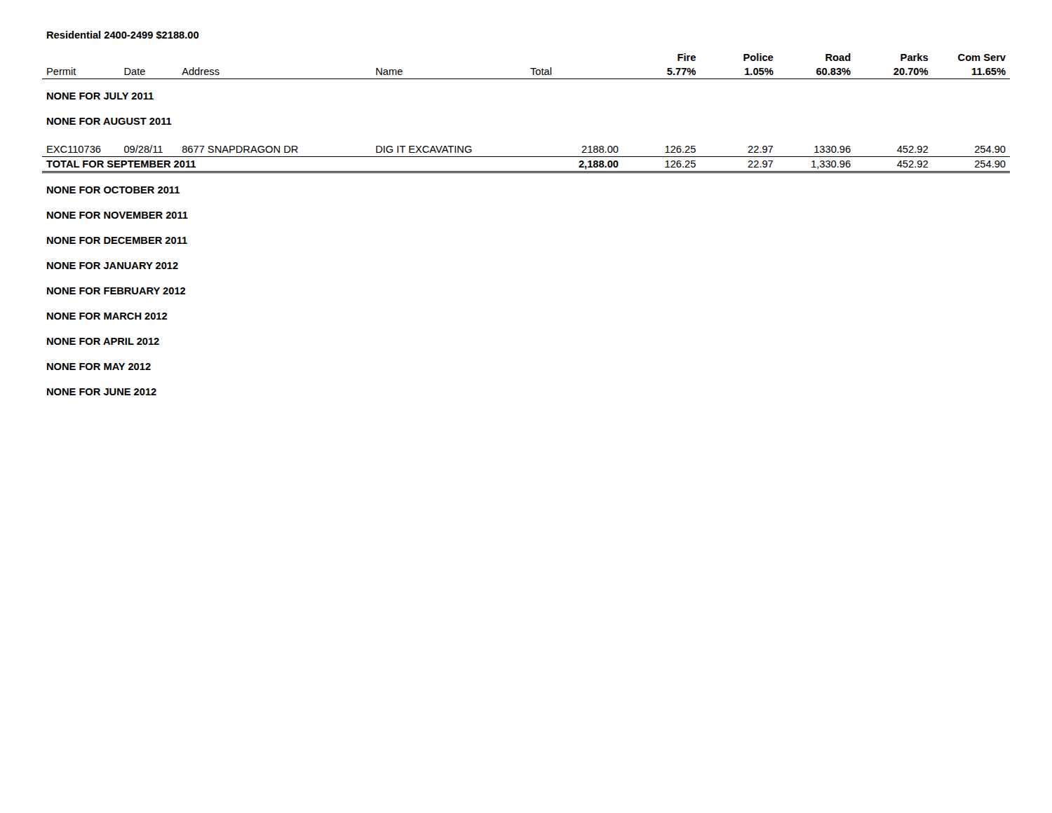| Residential 2400-2499 $2188.00 |
| | Fire | Police | Road | Parks | Com Serv |
| Permit | Date | Address | Name | Total | 5.77% | 1.05% | 60.83% | 20.70% | 11.65% |
| NONE FOR JULY 2011 |
| NONE FOR AUGUST 2011 |
| EXC110736 | 09/28/11 | 8677 SNAPDRAGON DR | DIG IT EXCAVATING | 2188.00 | 126.25 | 22.97 | 1330.96 | 452.92 | 254.90 |
| TOTAL FOR SEPTEMBER 2011 | 2,188.00 | 126.25 | 22.97 | 1,330.96 | 452.92 | 254.90 |
| NONE FOR OCTOBER 2011 |
| NONE FOR NOVEMBER 2011 |
| NONE FOR DECEMBER 2011 |
| NONE FOR JANUARY 2012 |
| NONE FOR FEBRUARY 2012 |
| NONE FOR MARCH 2012 |
| NONE FOR APRIL 2012 |
| NONE FOR MAY 2012 |
| NONE FOR JUNE 2012 |